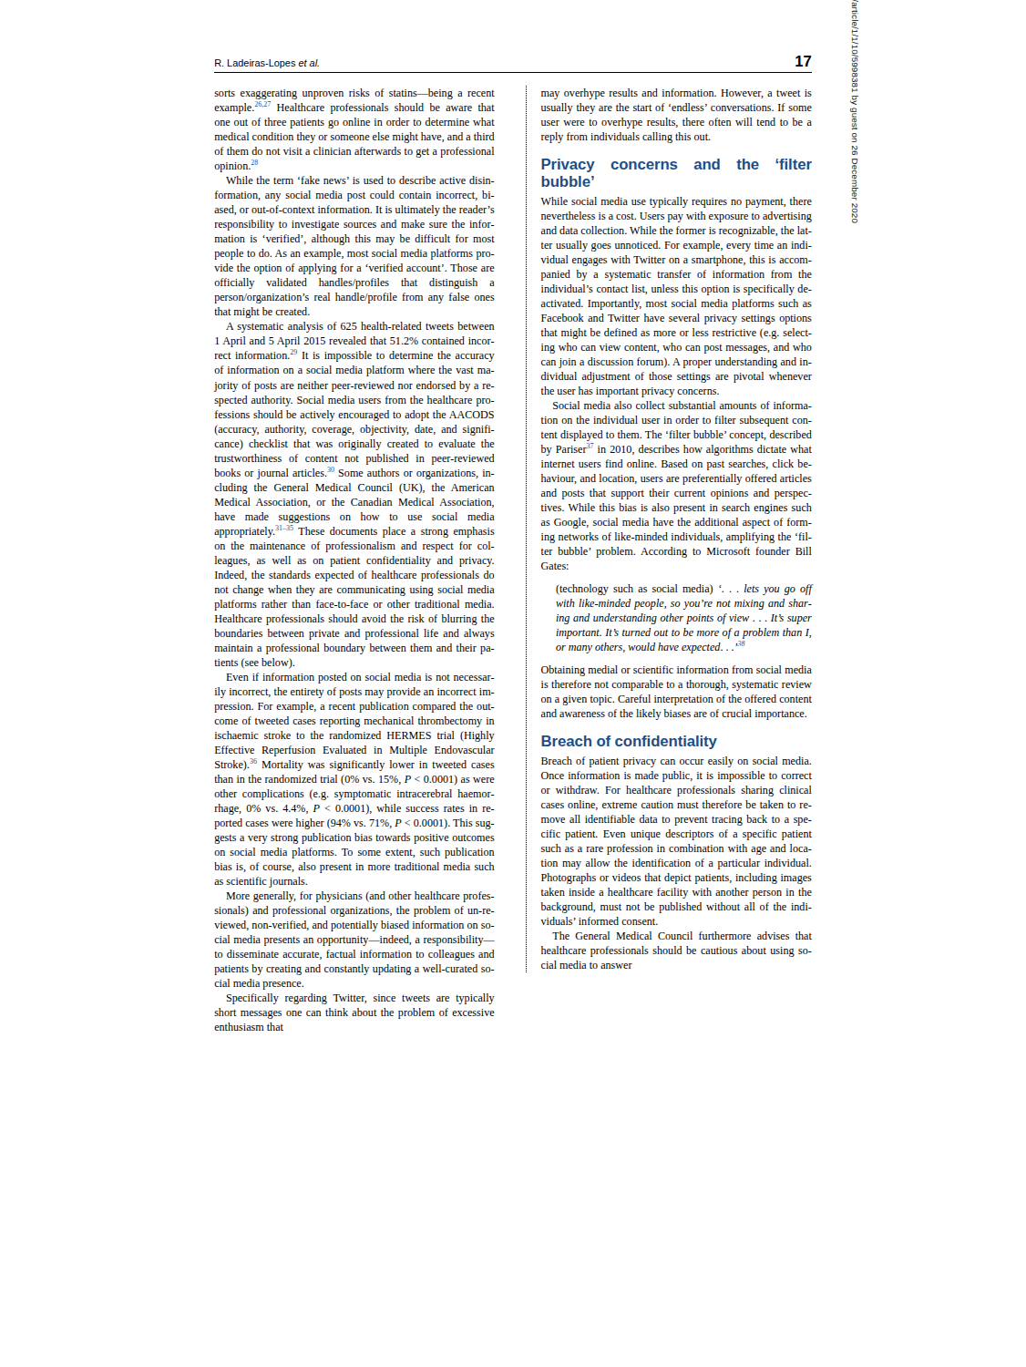R. Ladeiras-Lopes et al.
17
sorts exaggerating unproven risks of statins—being a recent example.26,27 Healthcare professionals should be aware that one out of three patients go online in order to determine what medical condition they or someone else might have, and a third of them do not visit a clinician afterwards to get a professional opinion.28
While the term ‘fake news’ is used to describe active disinformation, any social media post could contain incorrect, biased, or out-of-context information. It is ultimately the reader’s responsibility to investigate sources and make sure the information is ‘verified’, although this may be difficult for most people to do. As an example, most social media platforms provide the option of applying for a ‘verified account’. Those are officially validated handles/profiles that distinguish a person/organization’s real handle/profile from any false ones that might be created.
A systematic analysis of 625 health-related tweets between 1 April and 5 April 2015 revealed that 51.2% contained incorrect information.29 It is impossible to determine the accuracy of information on a social media platform where the vast majority of posts are neither peer-reviewed nor endorsed by a respected authority. Social media users from the healthcare professions should be actively encouraged to adopt the AACODS (accuracy, authority, coverage, objectivity, date, and significance) checklist that was originally created to evaluate the trustworthiness of content not published in peer-reviewed books or journal articles.30 Some authors or organizations, including the General Medical Council (UK), the American Medical Association, or the Canadian Medical Association, have made suggestions on how to use social media appropriately.31–35 These documents place a strong emphasis on the maintenance of professionalism and respect for colleagues, as well as on patient confidentiality and privacy. Indeed, the standards expected of healthcare professionals do not change when they are communicating using social media platforms rather than face-to-face or other traditional media. Healthcare professionals should avoid the risk of blurring the boundaries between private and professional life and always maintain a professional boundary between them and their patients (see below).
Even if information posted on social media is not necessarily incorrect, the entirety of posts may provide an incorrect impression. For example, a recent publication compared the outcome of tweeted cases reporting mechanical thrombectomy in ischaemic stroke to the randomized HERMES trial (Highly Effective Reperfusion Evaluated in Multiple Endovascular Stroke).36 Mortality was significantly lower in tweeted cases than in the randomized trial (0% vs. 15%, P < 0.0001) as were other complications (e.g. symptomatic intracerebral haemorrhage, 0% vs. 4.4%, P < 0.0001), while success rates in reported cases were higher (94% vs. 71%, P < 0.0001). This suggests a very strong publication bias towards positive outcomes on social media platforms. To some extent, such publication bias is, of course, also present in more traditional media such as scientific journals.
More generally, for physicians (and other healthcare professionals) and professional organizations, the problem of un-reviewed, non-verified, and potentially biased information on social media presents an opportunity—indeed, a responsibility—to disseminate accurate, factual information to colleagues and patients by creating and constantly updating a well-curated social media presence.
Specifically regarding Twitter, since tweets are typically short messages one can think about the problem of excessive enthusiasm that
may overhype results and information. However, a tweet is usually they are the start of ‘endless’ conversations. If some user were to overhype results, there often will tend to be a reply from individuals calling this out.
Privacy concerns and the ‘filter bubble’
While social media use typically requires no payment, there nevertheless is a cost. Users pay with exposure to advertising and data collection. While the former is recognizable, the latter usually goes unnoticed. For example, every time an individual engages with Twitter on a smartphone, this is accompanied by a systematic transfer of information from the individual’s contact list, unless this option is specifically deactivated. Importantly, most social media platforms such as Facebook and Twitter have several privacy settings options that might be defined as more or less restrictive (e.g. selecting who can view content, who can post messages, and who can join a discussion forum). A proper understanding and individual adjustment of those settings are pivotal whenever the user has important privacy concerns.
Social media also collect substantial amounts of information on the individual user in order to filter subsequent content displayed to them. The ‘filter bubble’ concept, described by Pariser37 in 2010, describes how algorithms dictate what internet users find online. Based on past searches, click behaviour, and location, users are preferentially offered articles and posts that support their current opinions and perspectives. While this bias is also present in search engines such as Google, social media have the additional aspect of forming networks of like-minded individuals, amplifying the ‘filter bubble’ problem. According to Microsoft founder Bill Gates:
(technology such as social media) ‘. . . lets you go off with like-minded people, so you’re not mixing and sharing and understanding other points of view . . . It’s super important. It’s turned out to be more of a problem than I, or many others, would have expected. . .’38
Obtaining medial or scientific information from social media is therefore not comparable to a thorough, systematic review on a given topic. Careful interpretation of the offered content and awareness of the likely biases are of crucial importance.
Breach of confidentiality
Breach of patient privacy can occur easily on social media. Once information is made public, it is impossible to correct or withdraw. For healthcare professionals sharing clinical cases online, extreme caution must therefore be taken to remove all identifiable data to prevent tracing back to a specific patient. Even unique descriptors of a specific patient such as a rare profession in combination with age and location may allow the identification of a particular individual. Photographs or videos that depict patients, including images taken inside a healthcare facility with another person in the background, must not be published without all of the individuals’ informed consent.
The General Medical Council furthermore advises that healthcare professionals should be cautious about using social media to answer
Downloaded from https://academic.oup.com/ehjdh/article/1/1/10/5998381 by guest on 26 December 2020